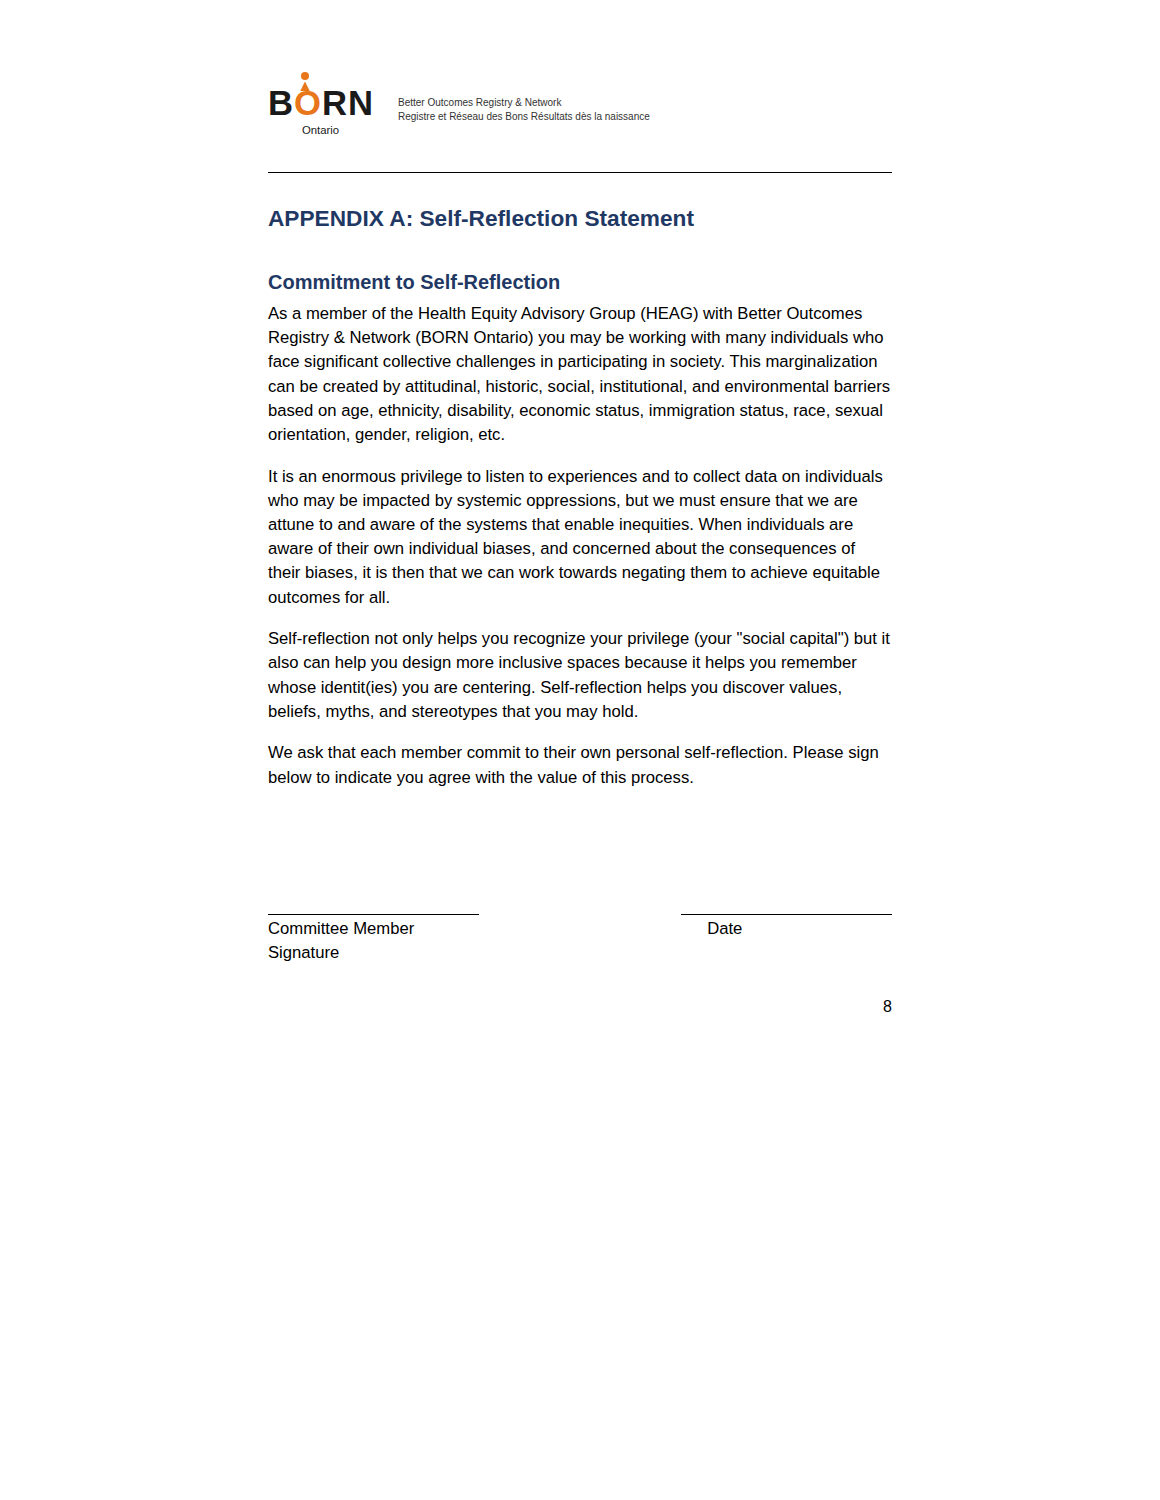BORN
Ontario
Better Outcomes Registry & Network
Registre et Réseau des Bons Résultats dès la naissance
APPENDIX A: Self-Reflection Statement
Commitment to Self-Reflection
As a member of the Health Equity Advisory Group (HEAG) with Better Outcomes Registry & Network (BORN Ontario) you may be working with many individuals who face significant collective challenges in participating in society. This marginalization can be created by attitudinal, historic, social, institutional, and environmental barriers based on age, ethnicity, disability, economic status, immigration status, race, sexual orientation, gender, religion, etc.
It is an enormous privilege to listen to experiences and to collect data on individuals who may be impacted by systemic oppressions, but we must ensure that we are attune to and aware of the systems that enable inequities. When individuals are aware of their own individual biases, and concerned about the consequences of their biases, it is then that we can work towards negating them to achieve equitable outcomes for all.
Self-reflection not only helps you recognize your privilege (your "social capital") but it also can help you design more inclusive spaces because it helps you remember whose identit(ies) you are centering. Self-reflection helps you discover values, beliefs, myths, and stereotypes that you may hold.
We ask that each member commit to their own personal self-reflection. Please sign below to indicate you agree with the value of this process.
Committee Member Signature
Date
8